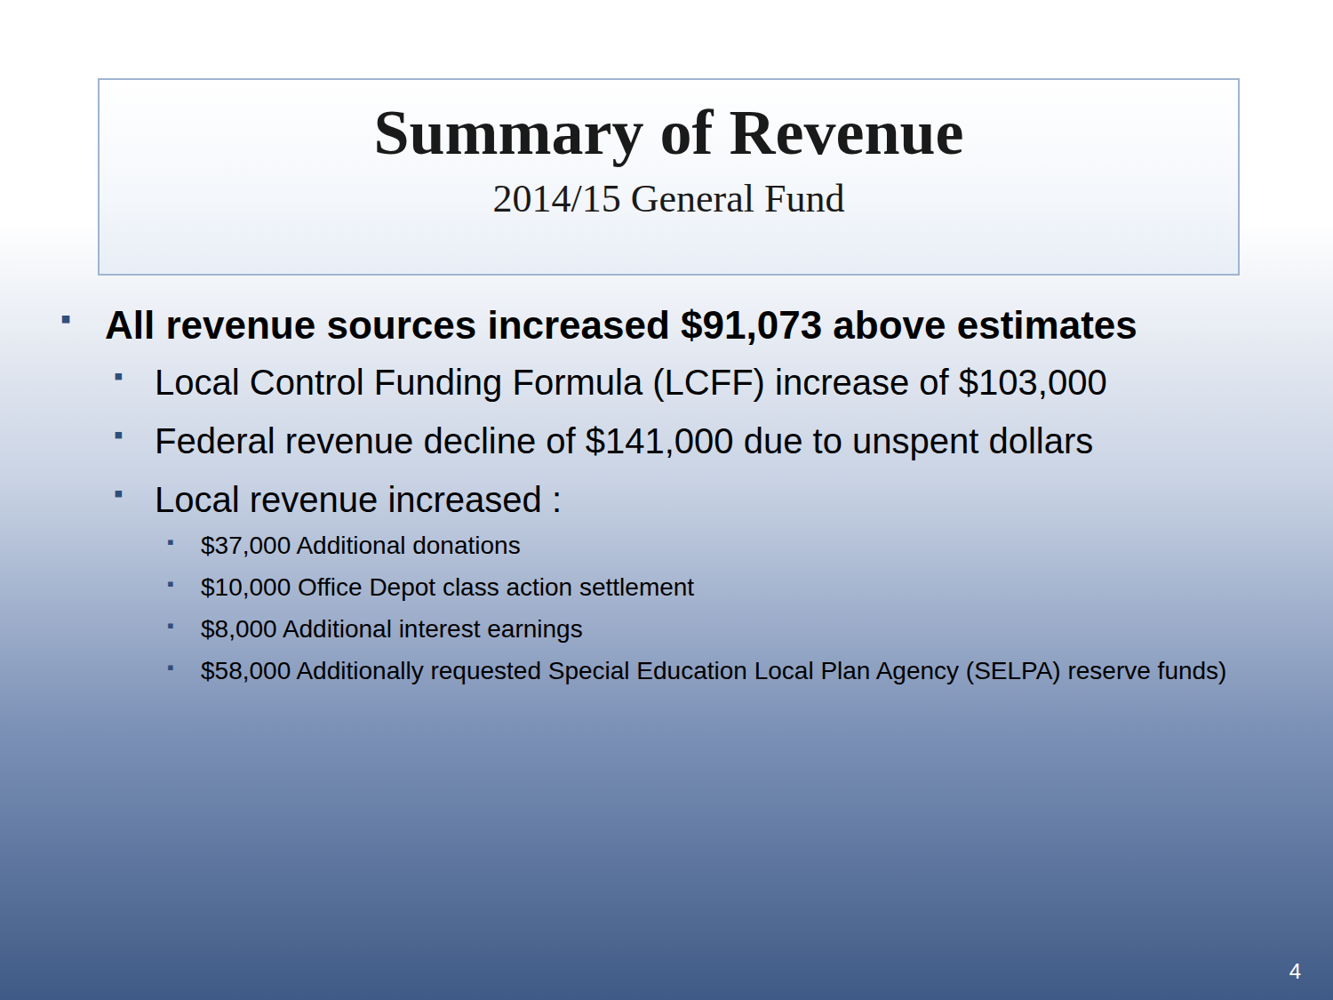Summary of Revenue
2014/15 General Fund
All revenue sources increased $91,073 above estimates
Local Control Funding Formula (LCFF) increase of $103,000
Federal revenue decline of $141,000 due to unspent dollars
Local revenue increased :
$37,000 Additional donations
$10,000 Office Depot class action settlement
$8,000 Additional interest earnings
$58,000 Additionally requested Special Education Local Plan Agency (SELPA) reserve funds)
4